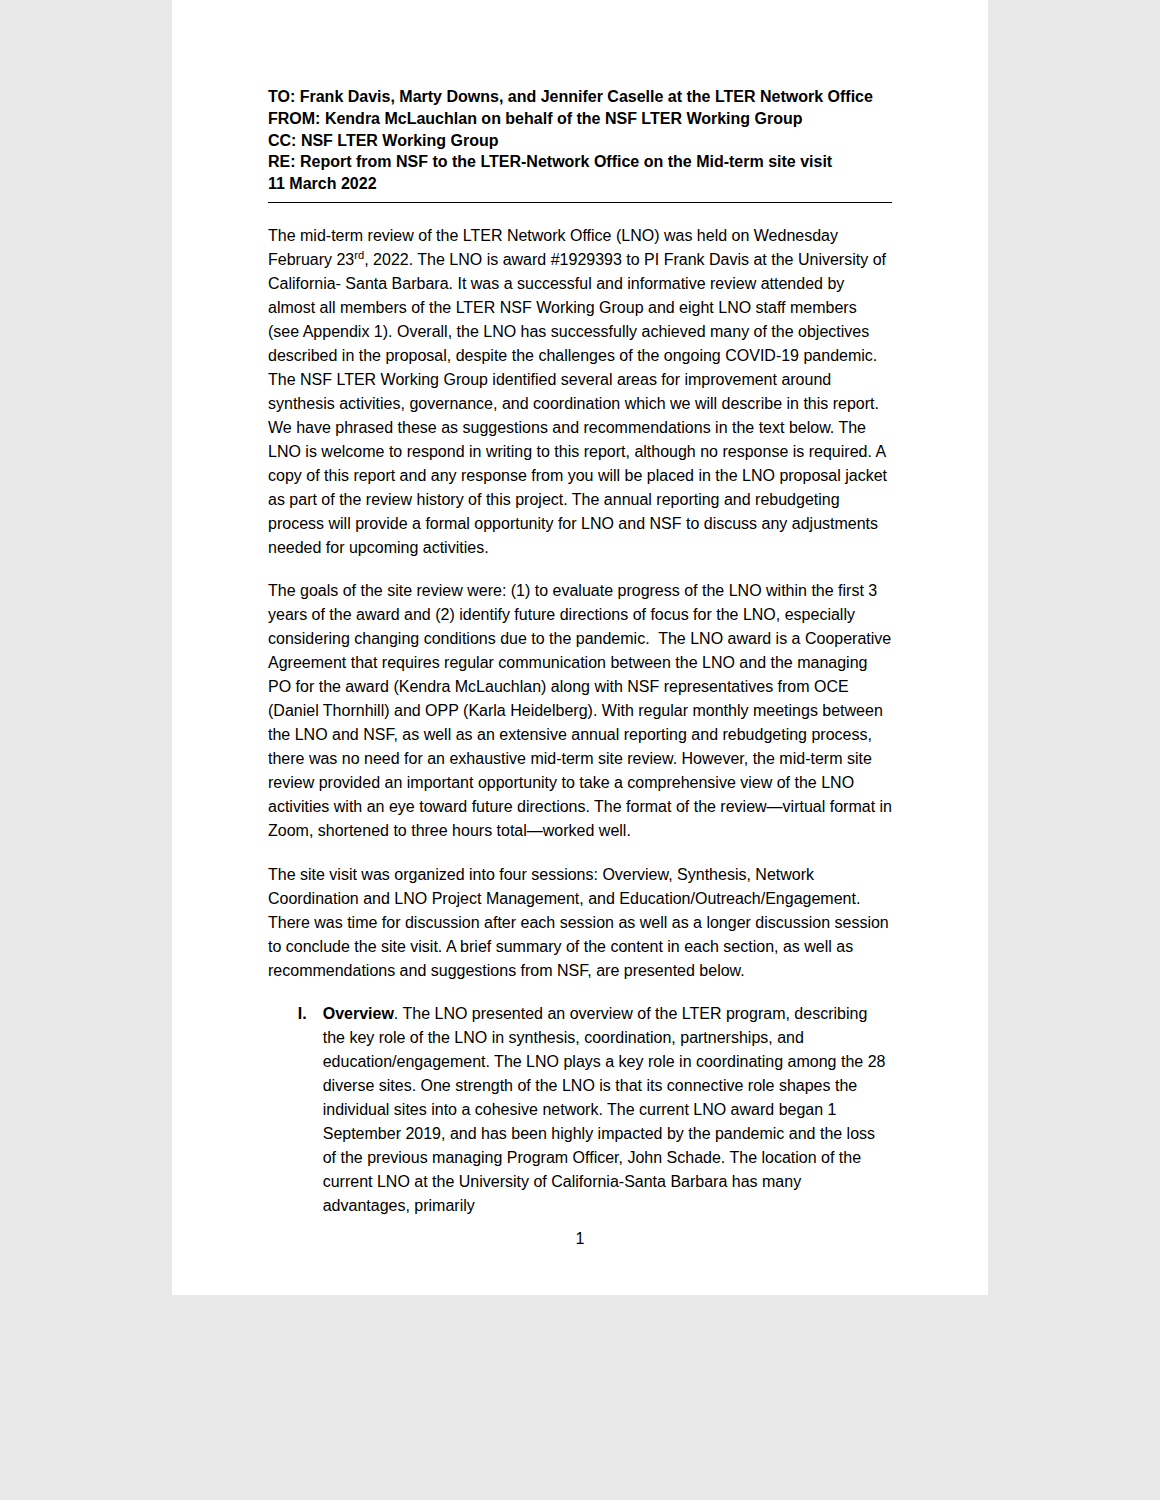TO: Frank Davis, Marty Downs, and Jennifer Caselle at the LTER Network Office
FROM: Kendra McLauchlan on behalf of the NSF LTER Working Group
CC: NSF LTER Working Group
RE: Report from NSF to the LTER-Network Office on the Mid-term site visit
11 March 2022
The mid-term review of the LTER Network Office (LNO) was held on Wednesday February 23rd, 2022. The LNO is award #1929393 to PI Frank Davis at the University of California- Santa Barbara. It was a successful and informative review attended by almost all members of the LTER NSF Working Group and eight LNO staff members (see Appendix 1). Overall, the LNO has successfully achieved many of the objectives described in the proposal, despite the challenges of the ongoing COVID-19 pandemic. The NSF LTER Working Group identified several areas for improvement around synthesis activities, governance, and coordination which we will describe in this report. We have phrased these as suggestions and recommendations in the text below. The LNO is welcome to respond in writing to this report, although no response is required. A copy of this report and any response from you will be placed in the LNO proposal jacket as part of the review history of this project. The annual reporting and rebudgeting process will provide a formal opportunity for LNO and NSF to discuss any adjustments needed for upcoming activities.
The goals of the site review were: (1) to evaluate progress of the LNO within the first 3 years of the award and (2) identify future directions of focus for the LNO, especially considering changing conditions due to the pandemic. The LNO award is a Cooperative Agreement that requires regular communication between the LNO and the managing PO for the award (Kendra McLauchlan) along with NSF representatives from OCE (Daniel Thornhill) and OPP (Karla Heidelberg). With regular monthly meetings between the LNO and NSF, as well as an extensive annual reporting and rebudgeting process, there was no need for an exhaustive mid-term site review. However, the mid-term site review provided an important opportunity to take a comprehensive view of the LNO activities with an eye toward future directions. The format of the review—virtual format in Zoom, shortened to three hours total—worked well.
The site visit was organized into four sessions: Overview, Synthesis, Network Coordination and LNO Project Management, and Education/Outreach/Engagement. There was time for discussion after each session as well as a longer discussion session to conclude the site visit. A brief summary of the content in each section, as well as recommendations and suggestions from NSF, are presented below.
Overview. The LNO presented an overview of the LTER program, describing the key role of the LNO in synthesis, coordination, partnerships, and education/engagement. The LNO plays a key role in coordinating among the 28 diverse sites. One strength of the LNO is that its connective role shapes the individual sites into a cohesive network. The current LNO award began 1 September 2019, and has been highly impacted by the pandemic and the loss of the previous managing Program Officer, John Schade. The location of the current LNO at the University of California-Santa Barbara has many advantages, primarily
1